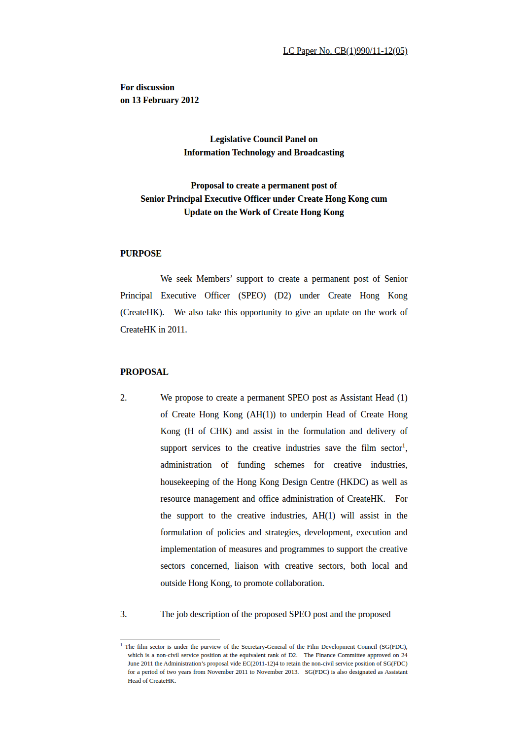LC Paper No. CB(1)990/11-12(05)
For discussion
on 13 February 2012
Legislative Council Panel on
Information Technology and Broadcasting
Proposal to create a permanent post of
Senior Principal Executive Officer under Create Hong Kong cum
Update on the Work of Create Hong Kong
PURPOSE
We seek Members’ support to create a permanent post of Senior Principal Executive Officer (SPEO) (D2) under Create Hong Kong (CreateHK). We also take this opportunity to give an update on the work of CreateHK in 2011.
PROPOSAL
2.
We propose to create a permanent SPEO post as Assistant Head (1) of Create Hong Kong (AH(1)) to underpin Head of Create Hong Kong (H of CHK) and assist in the formulation and delivery of support services to the creative industries save the film sector1, administration of funding schemes for creative industries, housekeeping of the Hong Kong Design Centre (HKDC) as well as resource management and office administration of CreateHK. For the support to the creative industries, AH(1) will assist in the formulation of policies and strategies, development, execution and implementation of measures and programmes to support the creative sectors concerned, liaison with creative sectors, both local and outside Hong Kong, to promote collaboration.
3.
The job description of the proposed SPEO post and the proposed
1 The film sector is under the purview of the Secretary-General of the Film Development Council (SG(FDC), which is a non-civil service position at the equivalent rank of D2. The Finance Committee approved on 24 June 2011 the Administration’s proposal vide EC(2011-12)4 to retain the non-civil service position of SG(FDC) for a period of two years from November 2011 to November 2013. SG(FDC) is also designated as Assistant Head of CreateHK.